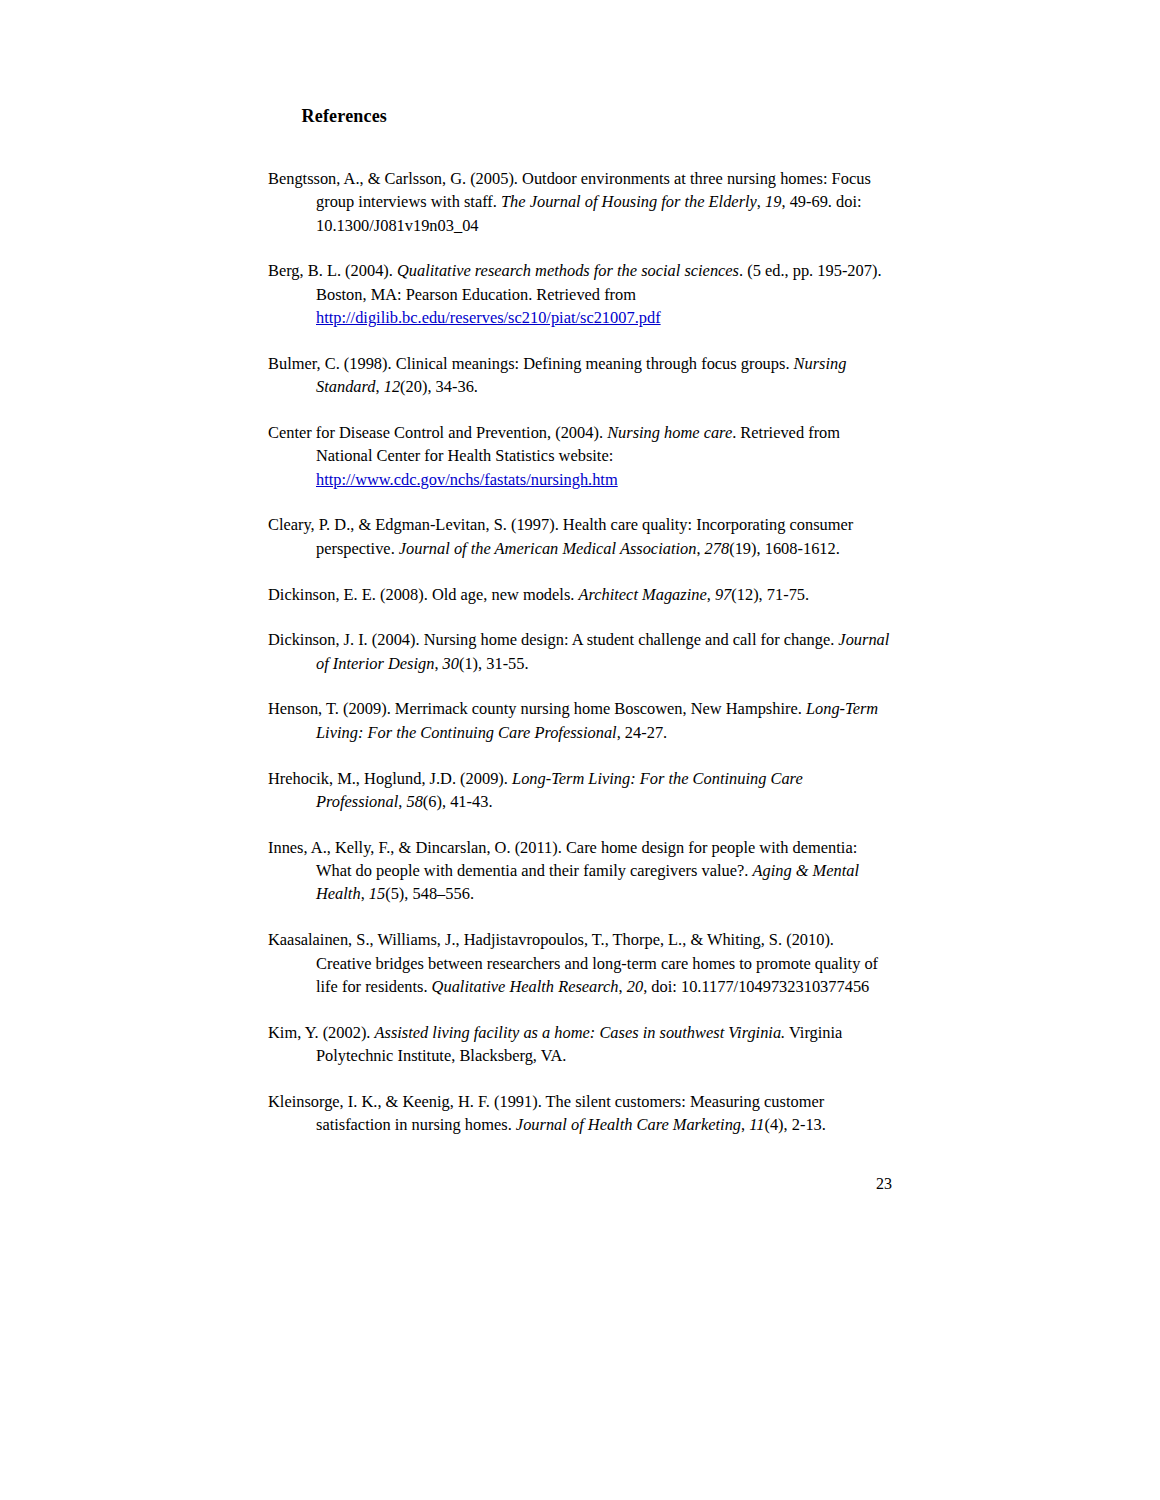References
Bengtsson, A., & Carlsson, G. (2005). Outdoor environments at three nursing homes: Focus group interviews with staff. The Journal of Housing for the Elderly, 19, 49-69. doi: 10.1300/J081v19n03_04
Berg, B. L. (2004). Qualitative research methods for the social sciences. (5 ed., pp. 195-207). Boston, MA: Pearson Education. Retrieved from http://digilib.bc.edu/reserves/sc210/piat/sc21007.pdf
Bulmer, C. (1998). Clinical meanings: Defining meaning through focus groups. Nursing Standard, 12(20), 34-36.
Center for Disease Control and Prevention, (2004). Nursing home care. Retrieved from National Center for Health Statistics website: http://www.cdc.gov/nchs/fastats/nursingh.htm
Cleary, P. D., & Edgman-Levitan, S. (1997). Health care quality: Incorporating consumer perspective. Journal of the American Medical Association, 278(19), 1608-1612.
Dickinson, E. E. (2008). Old age, new models. Architect Magazine, 97(12), 71-75.
Dickinson, J. I. (2004). Nursing home design: A student challenge and call for change. Journal of Interior Design, 30(1), 31-55.
Henson, T. (2009). Merrimack county nursing home Boscowen, New Hampshire. Long-Term Living: For the Continuing Care Professional, 24-27.
Hrehocik, M., Hoglund, J.D. (2009). Long-Term Living: For the Continuing Care Professional, 58(6), 41-43.
Innes, A., Kelly, F., & Dincarslan, O. (2011). Care home design for people with dementia: What do people with dementia and their family caregivers value?. Aging & Mental Health, 15(5), 548–556.
Kaasalainen, S., Williams, J., Hadjistavropoulos, T., Thorpe, L., & Whiting, S. (2010). Creative bridges between researchers and long-term care homes to promote quality of life for residents. Qualitative Health Research, 20, doi: 10.1177/1049732310377456
Kim, Y. (2002). Assisted living facility as a home: Cases in southwest Virginia. Virginia Polytechnic Institute, Blacksberg, VA.
Kleinsorge, I. K., & Keenig, H. F. (1991). The silent customers: Measuring customer satisfaction in nursing homes. Journal of Health Care Marketing, 11(4), 2-13.
23